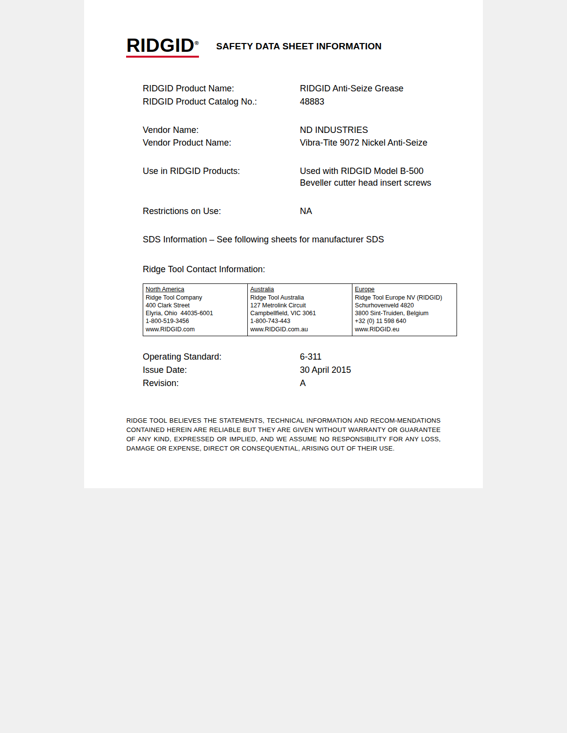RIDGID®
SAFETY DATA SHEET INFORMATION
RIDGID Product Name:
RIDGID Anti-Seize Grease
RIDGID Product Catalog No.:
48883
Vendor Name:
ND INDUSTRIES
Vendor Product Name:
Vibra-Tite 9072 Nickel Anti-Seize
Use in RIDGID Products:
Used with RIDGID Model B-500 Beveller cutter head insert screws
Restrictions on Use:
NA
SDS Information – See following sheets for manufacturer SDS
Ridge Tool Contact Information:
| North America Ridge Tool Company 400 Clark Street Elyria, Ohio 44035-6001 1-800-519-3456 www.RIDGID.com | Australia Ridge Tool Australia 127 Metrolink Circuit Campbellfield, VIC 3061 1-800-743-443 www.RIDGID.com.au | Europe Ridge Tool Europe NV (RIDGID) Schurhovenveld 4820 3800 Sint-Truiden, Belgium +32 (0) 11 598 640 www.RIDGID.eu |
Operating Standard:
6-311
Issue Date:
30 April 2015
Revision:
A
RIDGE TOOL BELIEVES THE STATEMENTS, TECHNICAL INFORMATION AND RECOM-MENDATIONS CONTAINED HEREIN ARE RELIABLE BUT THEY ARE GIVEN WITHOUT WARRANTY OR GUARANTEE OF ANY KIND, EXPRESSED OR IMPLIED, AND WE ASSUME NO RESPONSIBILITY FOR ANY LOSS, DAMAGE OR EXPENSE, DIRECT OR CONSEQUENTIAL, ARISING OUT OF THEIR USE.